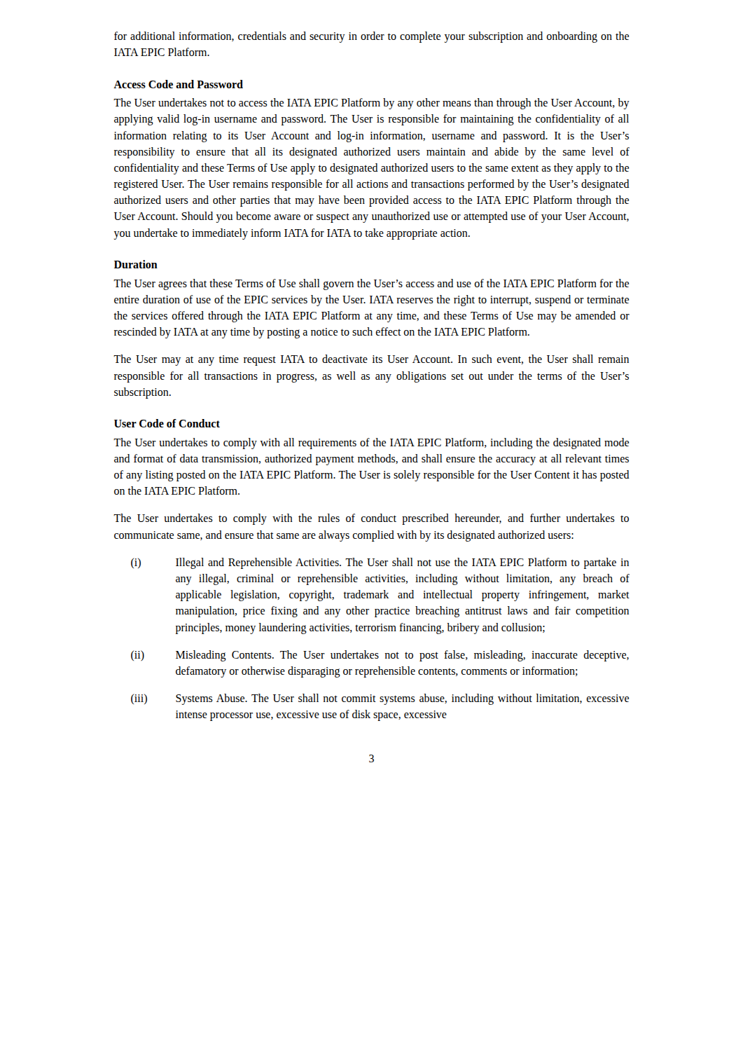for additional information, credentials and security in order to complete your subscription and onboarding on the IATA EPIC Platform.
Access Code and Password
The User undertakes not to access the IATA EPIC Platform by any other means than through the User Account, by applying valid log-in username and password. The User is responsible for maintaining the confidentiality of all information relating to its User Account and log-in information, username and password. It is the User’s responsibility to ensure that all its designated authorized users maintain and abide by the same level of confidentiality and these Terms of Use apply to designated authorized users to the same extent as they apply to the registered User. The User remains responsible for all actions and transactions performed by the User’s designated authorized users and other parties that may have been provided access to the IATA EPIC Platform through the User Account. Should you become aware or suspect any unauthorized use or attempted use of your User Account, you undertake to immediately inform IATA for IATA to take appropriate action.
Duration
The User agrees that these Terms of Use shall govern the User’s access and use of the IATA EPIC Platform for the entire duration of use of the EPIC services by the User. IATA reserves the right to interrupt, suspend or terminate the services offered through the IATA EPIC Platform at any time, and these Terms of Use may be amended or rescinded by IATA at any time by posting a notice to such effect on the IATA EPIC Platform.
The User may at any time request IATA to deactivate its User Account. In such event, the User shall remain responsible for all transactions in progress, as well as any obligations set out under the terms of the User’s subscription.
User Code of Conduct
The User undertakes to comply with all requirements of the IATA EPIC Platform, including the designated mode and format of data transmission, authorized payment methods, and shall ensure the accuracy at all relevant times of any listing posted on the IATA EPIC Platform. The User is solely responsible for the User Content it has posted on the IATA EPIC Platform.
The User undertakes to comply with the rules of conduct prescribed hereunder, and further undertakes to communicate same, and ensure that same are always complied with by its designated authorized users:
Illegal and Reprehensible Activities. The User shall not use the IATA EPIC Platform to partake in any illegal, criminal or reprehensible activities, including without limitation, any breach of applicable legislation, copyright, trademark and intellectual property infringement, market manipulation, price fixing and any other practice breaching antitrust laws and fair competition principles, money laundering activities, terrorism financing, bribery and collusion;
Misleading Contents. The User undertakes not to post false, misleading, inaccurate deceptive, defamatory or otherwise disparaging or reprehensible contents, comments or information;
Systems Abuse. The User shall not commit systems abuse, including without limitation, excessive intense processor use, excessive use of disk space, excessive
3